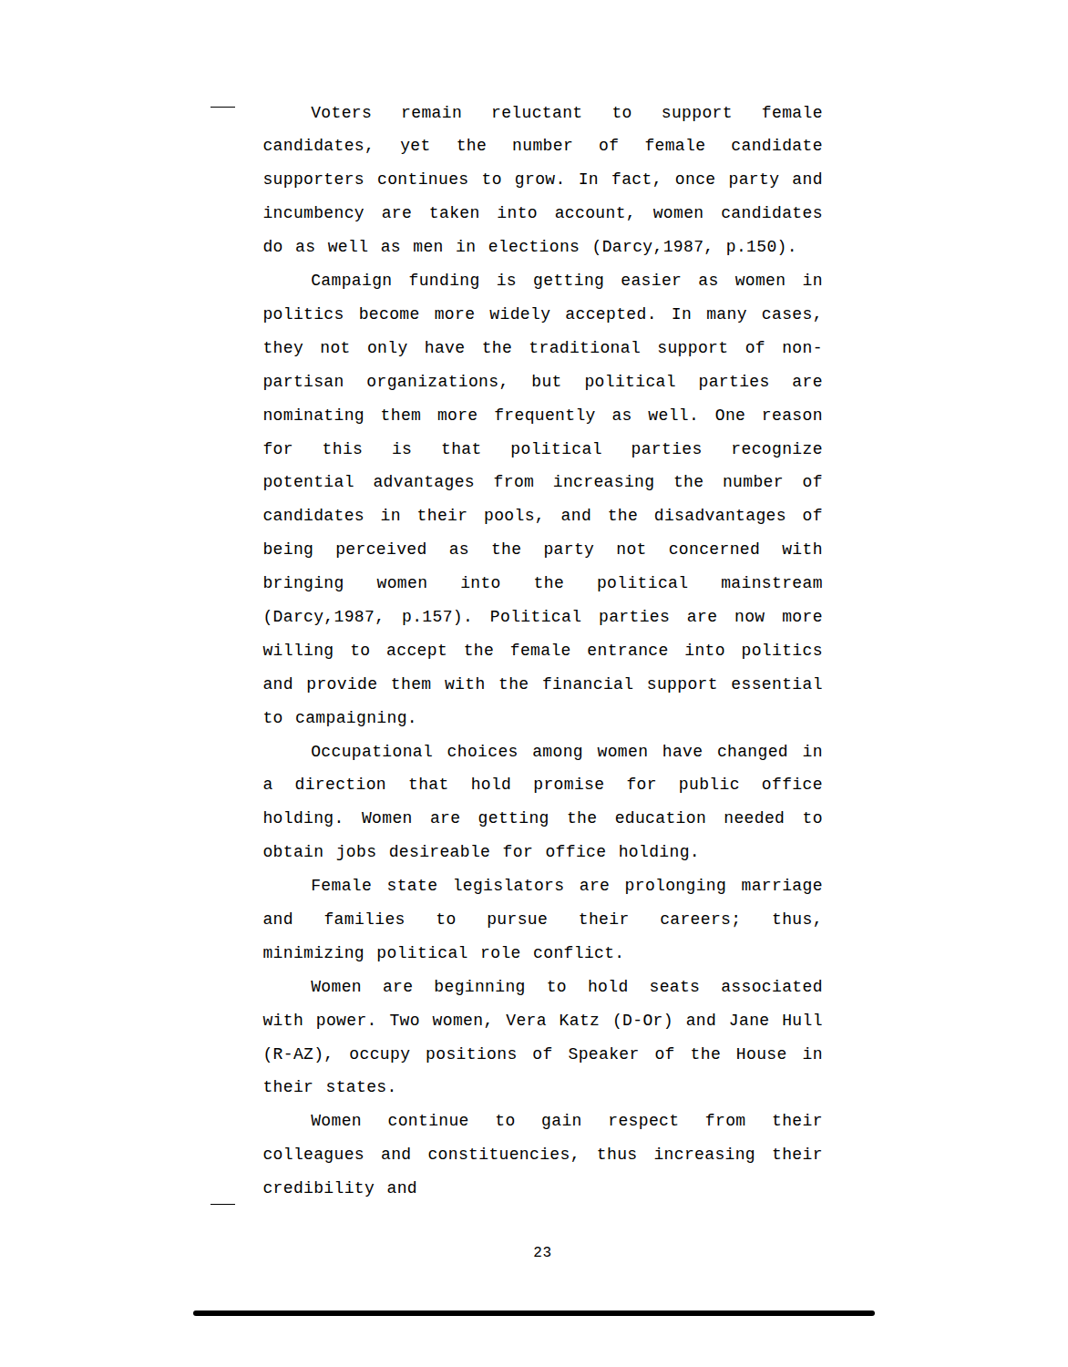Voters remain reluctant to support female candidates, yet the number of female candidate supporters continues to grow. In fact, once party and incumbency are taken into account, women candidates do as well as men in elections (Darcy,1987, p.150).
Campaign funding is getting easier as women in politics become more widely accepted. In many cases, they not only have the traditional support of non-partisan organizations, but political parties are nominating them more frequently as well. One reason for this is that political parties recognize potential advantages from increasing the number of candidates in their pools, and the disadvantages of being perceived as the party not concerned with bringing women into the political mainstream (Darcy,1987, p.157). Political parties are now more willing to accept the female entrance into politics and provide them with the financial support essential to campaigning.
Occupational choices among women have changed in a direction that hold promise for public office holding. Women are getting the education needed to obtain jobs desireable for office holding.
Female state legislators are prolonging marriage and families to pursue their careers; thus, minimizing political role conflict.
Women are beginning to hold seats associated with power. Two women, Vera Katz (D-Or) and Jane Hull (R-AZ), occupy positions of Speaker of the House in their states.
Women continue to gain respect from their colleagues and constituencies, thus increasing their credibility and
23